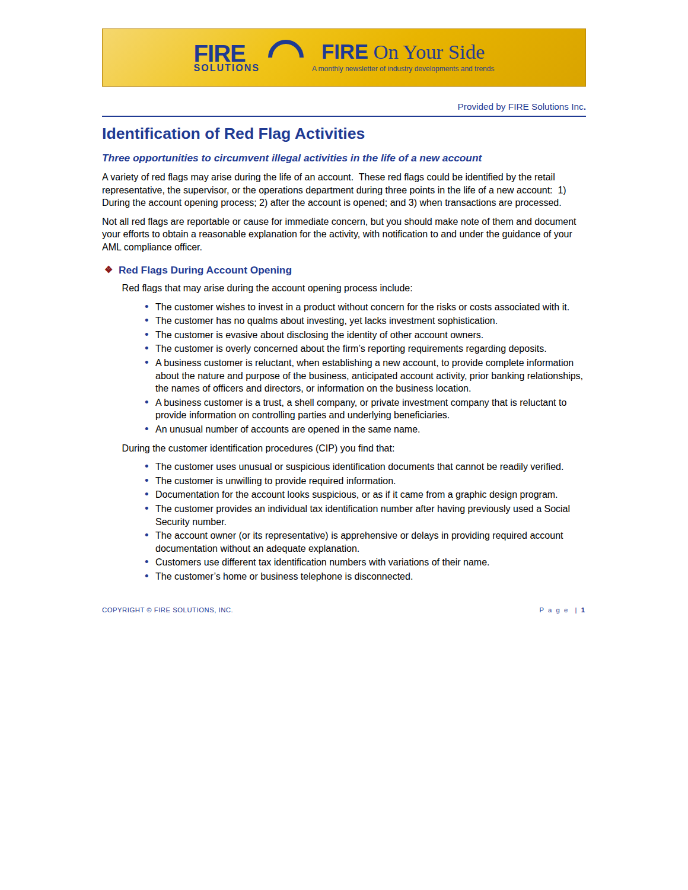FIRE SOLUTIONS
FIRE On Your Side
A monthly newsletter of industry developments and trends
Provided by FIRE Solutions Inc.
Identification of Red Flag Activities
Three opportunities to circumvent illegal activities in the life of a new account
A variety of red flags may arise during the life of an account. These red flags could be identified by the retail representative, the supervisor, or the operations department during three points in the life of a new account: 1) During the account opening process; 2) after the account is opened; and 3) when transactions are processed.
Not all red flags are reportable or cause for immediate concern, but you should make note of them and document your efforts to obtain a reasonable explanation for the activity, with notification to and under the guidance of your AML compliance officer.
Red Flags During Account Opening
Red flags that may arise during the account opening process include:
The customer wishes to invest in a product without concern for the risks or costs associated with it.
The customer has no qualms about investing, yet lacks investment sophistication.
The customer is evasive about disclosing the identity of other account owners.
The customer is overly concerned about the firm’s reporting requirements regarding deposits.
A business customer is reluctant, when establishing a new account, to provide complete information about the nature and purpose of the business, anticipated account activity, prior banking relationships, the names of officers and directors, or information on the business location.
A business customer is a trust, a shell company, or private investment company that is reluctant to provide information on controlling parties and underlying beneficiaries.
An unusual number of accounts are opened in the same name.
During the customer identification procedures (CIP) you find that:
The customer uses unusual or suspicious identification documents that cannot be readily verified.
The customer is unwilling to provide required information.
Documentation for the account looks suspicious, or as if it came from a graphic design program.
The customer provides an individual tax identification number after having previously used a Social Security number.
The account owner (or its representative) is apprehensive or delays in providing required account documentation without an adequate explanation.
Customers use different tax identification numbers with variations of their name.
The customer’s home or business telephone is disconnected.
COPYRIGHT © FIRE SOLUTIONS, INC. P a g e | 1